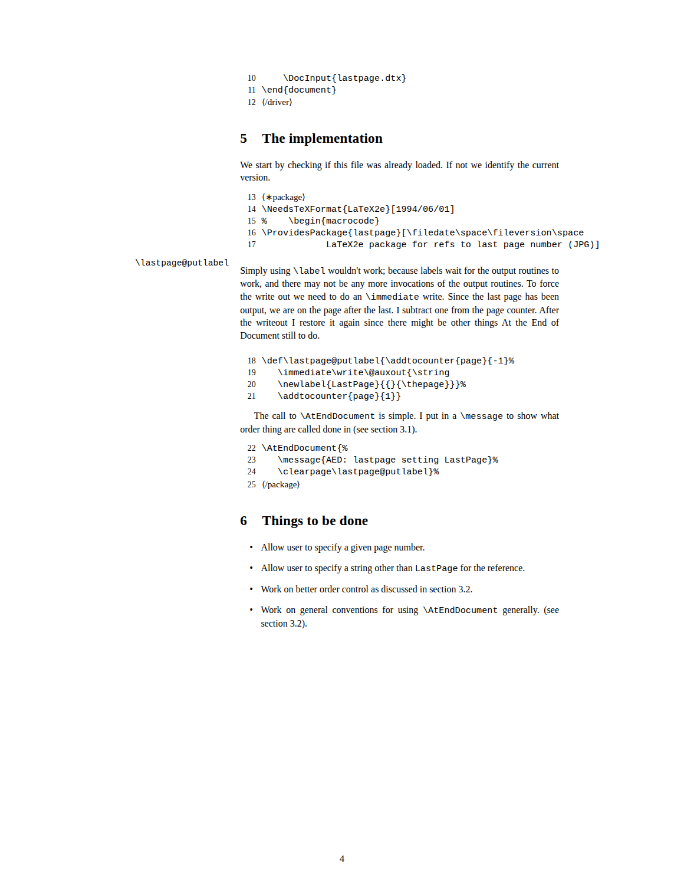10 \DocInput{lastpage.dtx} 11\end{document} 12⟨/driver⟩
5 The implementation
We start by checking if this file was already loaded. If not we identify the current version.
13⟨∗package⟩ 14\NeedsTeXFormat{LaTeX2e}[1994/06/01] 15% \begin{macrocode} 16\ProvidesPackage{lastpage}[\filedate\space\fileversion\space 17 LaTeX2e package for refs to last page number (JPG)]
\lastpage@putlabel
Simply using \label wouldn't work; because labels wait for the output routines to work, and there may not be any more invocations of the output routines. To force the write out we need to do an \immediate write. Since the last page has been output, we are on the page after the last. I subtract one from the page counter. After the writeout I restore it again since there might be other things At the End of Document still to do.
18\def\lastpage@putlabel{\addtocounter{page}{-1}% 19 \immediate\write\@auxout{\string 20 \newlabel{LastPage}{{}{\thepage}}}% 21 \addtocounter{page}{1}}
The call to \AtEndDocument is simple. I put in a \message to show what order thing are called done in (see section 3.1).
22\AtEndDocument{% 23 \message{AED: lastpage setting LastPage}% 24 \clearpage\lastpage@putlabel}% 25⟨/package⟩
6 Things to be done
Allow user to specify a given page number.
Allow user to specify a string other than LastPage for the reference.
Work on better order control as discussed in section 3.2.
Work on general conventions for using \AtEndDocument generally. (see section 3.2).
4